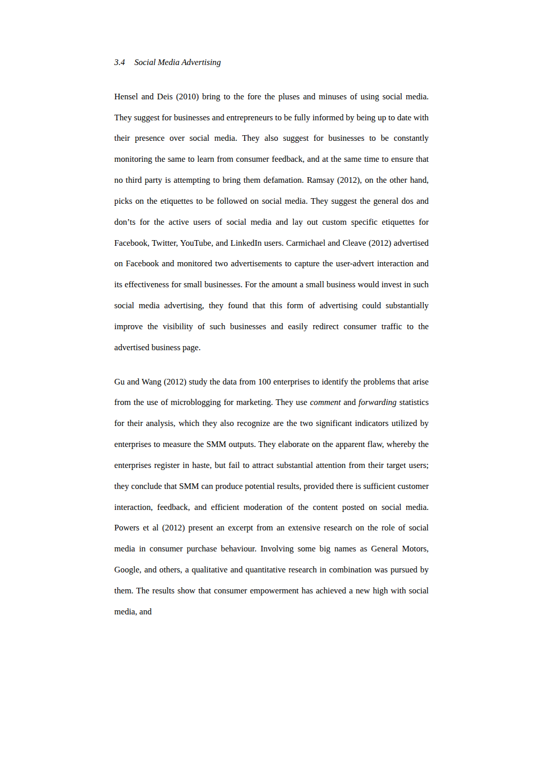3.4 Social Media Advertising
Hensel and Deis (2010) bring to the fore the pluses and minuses of using social media. They suggest for businesses and entrepreneurs to be fully informed by being up to date with their presence over social media. They also suggest for businesses to be constantly monitoring the same to learn from consumer feedback, and at the same time to ensure that no third party is attempting to bring them defamation. Ramsay (2012), on the other hand, picks on the etiquettes to be followed on social media. They suggest the general dos and don’ts for the active users of social media and lay out custom specific etiquettes for Facebook, Twitter, YouTube, and LinkedIn users. Carmichael and Cleave (2012) advertised on Facebook and monitored two advertisements to capture the user-advert interaction and its effectiveness for small businesses. For the amount a small business would invest in such social media advertising, they found that this form of advertising could substantially improve the visibility of such businesses and easily redirect consumer traffic to the advertised business page.
Gu and Wang (2012) study the data from 100 enterprises to identify the problems that arise from the use of microblogging for marketing. They use comment and forwarding statistics for their analysis, which they also recognize are the two significant indicators utilized by enterprises to measure the SMM outputs. They elaborate on the apparent flaw, whereby the enterprises register in haste, but fail to attract substantial attention from their target users; they conclude that SMM can produce potential results, provided there is sufficient customer interaction, feedback, and efficient moderation of the content posted on social media. Powers et al (2012) present an excerpt from an extensive research on the role of social media in consumer purchase behaviour. Involving some big names as General Motors, Google, and others, a qualitative and quantitative research in combination was pursued by them. The results show that consumer empowerment has achieved a new high with social media, and